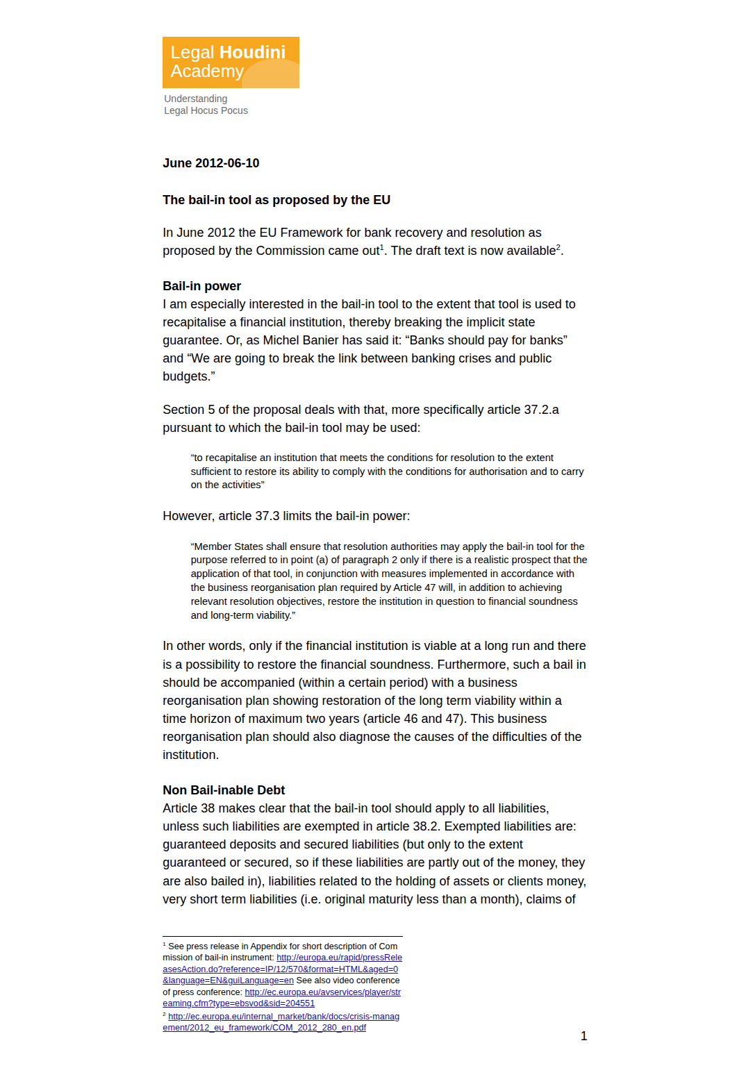Legal Houdini
Academy
Understanding
Legal Hocus Pocus
June 2012-06-10
The bail-in tool as proposed by the EU
In June 2012 the EU Framework for bank recovery and resolution as proposed by the Commission came out1. The draft text is now available2.
Bail-in power
I am especially interested in the bail-in tool to the extent that tool is used to recapitalise a financial institution, thereby breaking the implicit state guarantee. Or, as Michel Banier has said it: “Banks should pay for banks” and “We are going to break the link between banking crises and public budgets.”
Section 5 of the proposal deals with that, more specifically article 37.2.a pursuant to which the bail-in tool may be used:
“to recapitalise an institution that meets the conditions for resolution to the extent sufficient to restore its ability to comply with the conditions for authorisation and to carry on the activities”
However, article 37.3 limits the bail-in power:
“Member States shall ensure that resolution authorities may apply the bail-in tool for the purpose referred to in point (a) of paragraph 2 only if there is a realistic prospect that the application of that tool, in conjunction with measures implemented in accordance with the business reorganisation plan required by Article 47 will, in addition to achieving relevant resolution objectives, restore the institution in question to financial soundness and long-term viability.”
In other words, only if the financial institution is viable at a long run and there is a possibility to restore the financial soundness. Furthermore, such a bail in should be accompanied (within a certain period) with a business reorganisation plan showing restoration of the long term viability within a time horizon of maximum two years (article 46 and 47). This business reorganisation plan should also diagnose the causes of the difficulties of the institution.
Non Bail-inable Debt
Article 38 makes clear that the bail-in tool should apply to all liabilities, unless such liabilities are exempted in article 38.2. Exempted liabilities are: guaranteed deposits and secured liabilities (but only to the extent guaranteed or secured, so if these liabilities are partly out of the money, they are also bailed in), liabilities related to the holding of assets or clients money, very short term liabilities (i.e. original maturity less than a month), claims of
1 See press release in Appendix for short description of Commission of bail-in instrument: http://europa.eu/rapid/pressReleasesAction.do?reference=IP/12/570&format=HTML&aged=0&language=EN&guiLanguage=en See also video conference of press conference: http://ec.europa.eu/avservices/player/streaming.cfm?type=ebsvod&sid=204551
2 http://ec.europa.eu/internal_market/bank/docs/crisis-management/2012_eu_framework/COM_2012_280_en.pdf
1